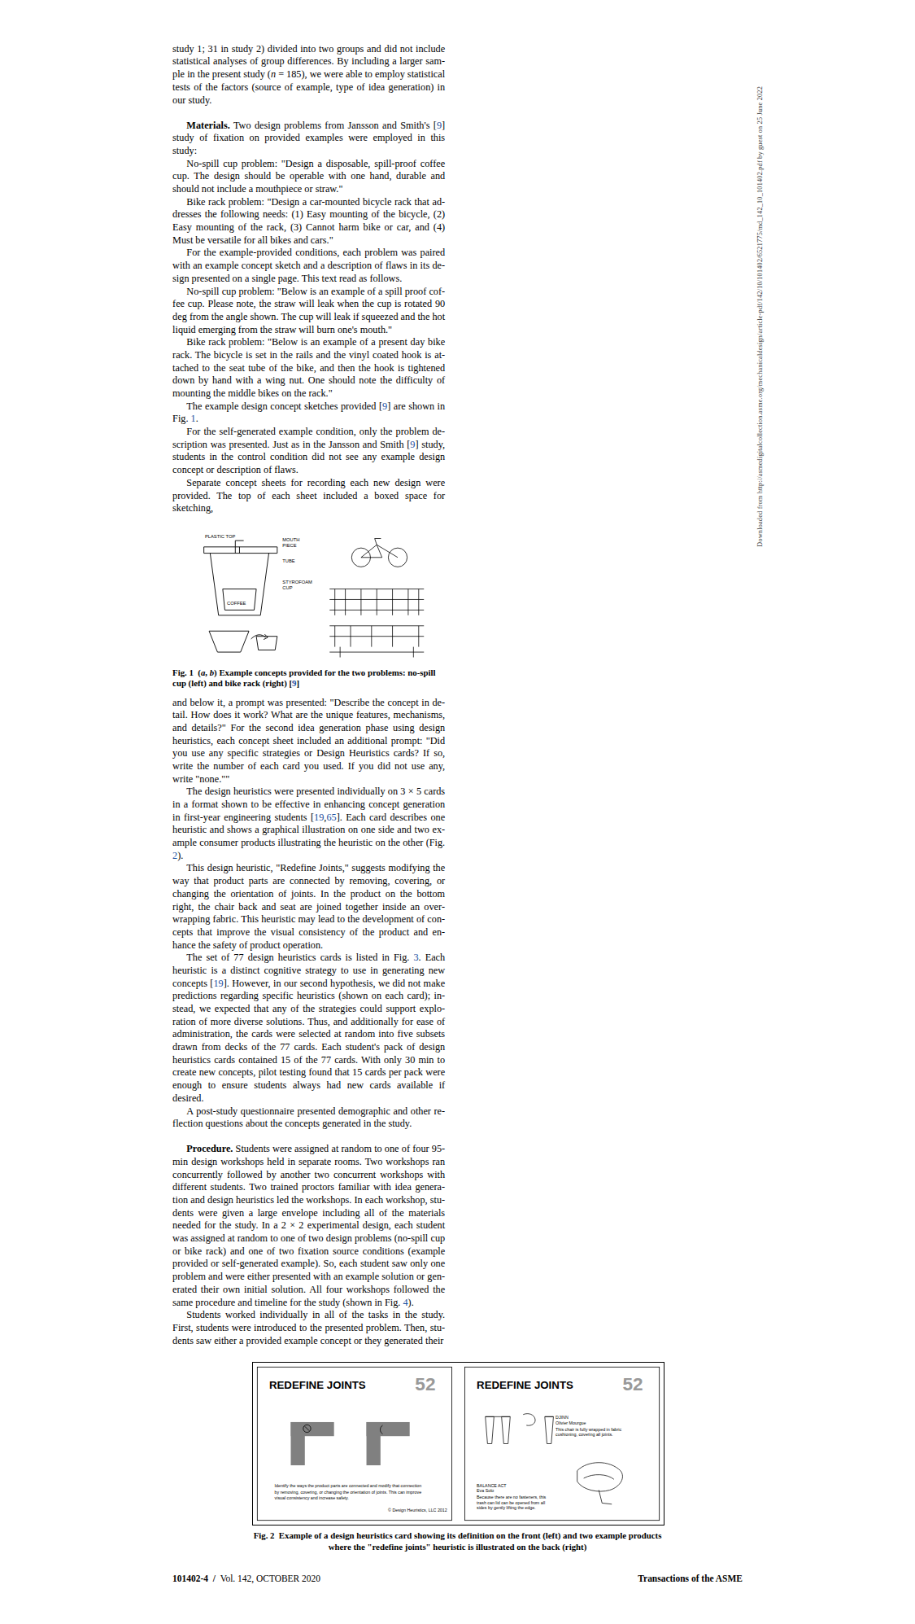Downloaded from http://asmedigitalcollection.asme.org/mechanicaldesign/article-pdf/142/10/101402/6521775/md_142_10_101402.pdf by guest on 25 June 2022
study 1; 31 in study 2) divided into two groups and did not include statistical analyses of group differences. By including a larger sample in the present study (n = 185), we were able to employ statistical tests of the factors (source of example, type of idea generation) in our study.
Materials. Two design problems from Jansson and Smith's [9] study of fixation on provided examples were employed in this study:
No-spill cup problem: "Design a disposable, spill-proof coffee cup. The design should be operable with one hand, durable and should not include a mouthpiece or straw."
Bike rack problem: "Design a car-mounted bicycle rack that addresses the following needs: (1) Easy mounting of the bicycle, (2) Easy mounting of the rack, (3) Cannot harm bike or car, and (4) Must be versatile for all bikes and cars."
For the example-provided conditions, each problem was paired with an example concept sketch and a description of flaws in its design presented on a single page. This text read as follows.
No-spill cup problem: "Below is an example of a spill proof coffee cup. Please note, the straw will leak when the cup is rotated 90 deg from the angle shown. The cup will leak if squeezed and the hot liquid emerging from the straw will burn one's mouth."
Bike rack problem: "Below is an example of a present day bike rack. The bicycle is set in the rails and the vinyl coated hook is attached to the seat tube of the bike, and then the hook is tightened down by hand with a wing nut. One should note the difficulty of mounting the middle bikes on the rack."
The example design concept sketches provided [9] are shown in Fig. 1.
For the self-generated example condition, only the problem description was presented. Just as in the Jansson and Smith [9] study, students in the control condition did not see any example design concept or description of flaws.
Separate concept sheets for recording each new design were provided. The top of each sheet included a boxed space for sketching,
Fig. 1 (a, b) Example concepts provided for the two problems: no-spill cup (left) and bike rack (right) [9]
and below it, a prompt was presented: "Describe the concept in detail. How does it work? What are the unique features, mechanisms, and details?" For the second idea generation phase using design heuristics, each concept sheet included an additional prompt: "Did you use any specific strategies or Design Heuristics cards? If so, write the number of each card you used. If you did not use any, write "none.""
The design heuristics were presented individually on 3 × 5 cards in a format shown to be effective in enhancing concept generation in first-year engineering students [19,65]. Each card describes one heuristic and shows a graphical illustration on one side and two example consumer products illustrating the heuristic on the other (Fig. 2).
This design heuristic, "Redefine Joints," suggests modifying the way that product parts are connected by removing, covering, or changing the orientation of joints. In the product on the bottom right, the chair back and seat are joined together inside an overwrapping fabric. This heuristic may lead to the development of concepts that improve the visual consistency of the product and enhance the safety of product operation.
The set of 77 design heuristics cards is listed in Fig. 3. Each heuristic is a distinct cognitive strategy to use in generating new concepts [19]. However, in our second hypothesis, we did not make predictions regarding specific heuristics (shown on each card); instead, we expected that any of the strategies could support exploration of more diverse solutions. Thus, and additionally for ease of administration, the cards were selected at random into five subsets drawn from decks of the 77 cards. Each student's pack of design heuristics cards contained 15 of the 77 cards. With only 30 min to create new concepts, pilot testing found that 15 cards per pack were enough to ensure students always had new cards available if desired.
A post-study questionnaire presented demographic and other reflection questions about the concepts generated in the study.
Procedure. Students were assigned at random to one of four 95-min design workshops held in separate rooms. Two workshops ran concurrently followed by another two concurrent workshops with different students. Two trained proctors familiar with idea generation and design heuristics led the workshops. In each workshop, students were given a large envelope including all of the materials needed for the study. In a 2 × 2 experimental design, each student was assigned at random to one of two design problems (no-spill cup or bike rack) and one of two fixation source conditions (example provided or self-generated example). So, each student saw only one problem and were either presented with an example solution or generated their own initial solution. All four workshops followed the same procedure and timeline for the study (shown in Fig. 4).
Students worked individually in all of the tasks in the study. First, students were introduced to the presented problem. Then, students saw either a provided example concept or they generated their
Fig. 2 Example of a design heuristics card showing its definition on the front (left) and two example products where the "redefine joints" heuristic is illustrated on the back (right)
101402-4 / Vol. 142, OCTOBER 2020
Transactions of the ASME